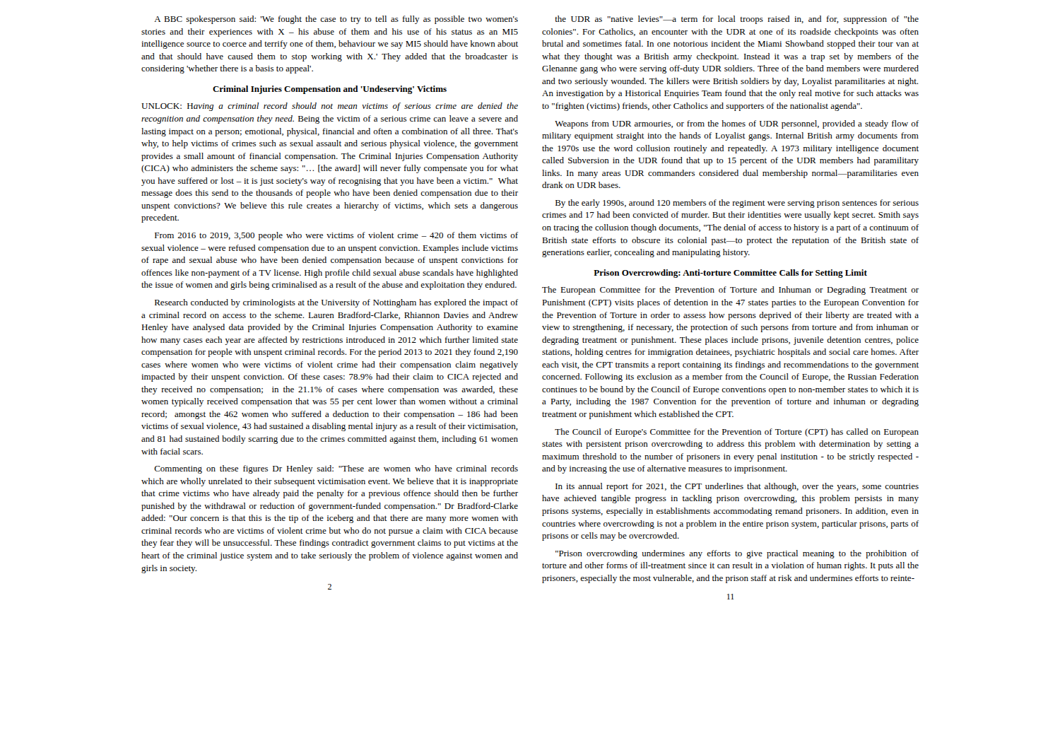A BBC spokesperson said: 'We fought the case to try to tell as fully as possible two women's stories and their experiences with X – his abuse of them and his use of his status as an MI5 intelligence source to coerce and terrify one of them, behaviour we say MI5 should have known about and that should have caused them to stop working with X.' They added that the broadcaster is considering 'whether there is a basis to appeal'.
Criminal Injuries Compensation and 'Undeserving' Victims
UNLOCK: Having a criminal record should not mean victims of serious crime are denied the recognition and compensation they need. Being the victim of a serious crime can leave a severe and lasting impact on a person; emotional, physical, financial and often a combination of all three. That's why, to help victims of crimes such as sexual assault and serious physical violence, the government provides a small amount of financial compensation. The Criminal Injuries Compensation Authority (CICA) who administers the scheme says: "… [the award] will never fully compensate you for what you have suffered or lost – it is just society's way of recognising that you have been a victim." What message does this send to the thousands of people who have been denied compensation due to their unspent convictions? We believe this rule creates a hierarchy of victims, which sets a dangerous precedent.
From 2016 to 2019, 3,500 people who were victims of violent crime – 420 of them victims of sexual violence – were refused compensation due to an unspent conviction. Examples include victims of rape and sexual abuse who have been denied compensation because of unspent convictions for offences like non-payment of a TV license. High profile child sexual abuse scandals have highlighted the issue of women and girls being criminalised as a result of the abuse and exploitation they endured.
Research conducted by criminologists at the University of Nottingham has explored the impact of a criminal record on access to the scheme. Lauren Bradford-Clarke, Rhiannon Davies and Andrew Henley have analysed data provided by the Criminal Injuries Compensation Authority to examine how many cases each year are affected by restrictions introduced in 2012 which further limited state compensation for people with unspent criminal records. For the period 2013 to 2021 they found 2,190 cases where women who were victims of violent crime had their compensation claim negatively impacted by their unspent conviction. Of these cases: 78.9% had their claim to CICA rejected and they received no compensation; in the 21.1% of cases where compensation was awarded, these women typically received compensation that was 55 per cent lower than women without a criminal record; amongst the 462 women who suffered a deduction to their compensation – 186 had been victims of sexual violence, 43 had sustained a disabling mental injury as a result of their victimisation, and 81 had sustained bodily scarring due to the crimes committed against them, including 61 women with facial scars.
Commenting on these figures Dr Henley said: "These are women who have criminal records which are wholly unrelated to their subsequent victimisation event. We believe that it is inappropriate that crime victims who have already paid the penalty for a previous offence should then be further punished by the withdrawal or reduction of government-funded compensation." Dr Bradford-Clarke added: "Our concern is that this is the tip of the iceberg and that there are many more women with criminal records who are victims of violent crime but who do not pursue a claim with CICA because they fear they will be unsuccessful. These findings contradict government claims to put victims at the heart of the criminal justice system and to take seriously the problem of violence against women and girls in society.
2
the UDR as "native levies"—a term for local troops raised in, and for, suppression of "the colonies". For Catholics, an encounter with the UDR at one of its roadside checkpoints was often brutal and sometimes fatal. In one notorious incident the Miami Showband stopped their tour van at what they thought was a British army checkpoint. Instead it was a trap set by members of the Glenanne gang who were serving off-duty UDR soldiers. Three of the band members were murdered and two seriously wounded. The killers were British soldiers by day, Loyalist paramilitaries at night. An investigation by a Historical Enquiries Team found that the only real motive for such attacks was to "frighten (victims) friends, other Catholics and supporters of the nationalist agenda".
Weapons from UDR armouries, or from the homes of UDR personnel, provided a steady flow of military equipment straight into the hands of Loyalist gangs. Internal British army documents from the 1970s use the word collusion routinely and repeatedly. A 1973 military intelligence document called Subversion in the UDR found that up to 15 percent of the UDR members had paramilitary links. In many areas UDR commanders considered dual membership normal—paramilitaries even drank on UDR bases.
By the early 1990s, around 120 members of the regiment were serving prison sentences for serious crimes and 17 had been convicted of murder. But their identities were usually kept secret. Smith says on tracing the collusion though documents, "The denial of access to history is a part of a continuum of British state efforts to obscure its colonial past—to protect the reputation of the British state of generations earlier, concealing and manipulating history.
Prison Overcrowding: Anti-torture Committee Calls for Setting Limit
The European Committee for the Prevention of Torture and Inhuman or Degrading Treatment or Punishment (CPT) visits places of detention in the 47 states parties to the European Convention for the Prevention of Torture in order to assess how persons deprived of their liberty are treated with a view to strengthening, if necessary, the protection of such persons from torture and from inhuman or degrading treatment or punishment. These places include prisons, juvenile detention centres, police stations, holding centres for immigration detainees, psychiatric hospitals and social care homes. After each visit, the CPT transmits a report containing its findings and recommendations to the government concerned. Following its exclusion as a member from the Council of Europe, the Russian Federation continues to be bound by the Council of Europe conventions open to non-member states to which it is a Party, including the 1987 Convention for the prevention of torture and inhuman or degrading treatment or punishment which established the CPT.
The Council of Europe's Committee for the Prevention of Torture (CPT) has called on European states with persistent prison overcrowding to address this problem with determination by setting a maximum threshold to the number of prisoners in every penal institution - to be strictly respected - and by increasing the use of alternative measures to imprisonment.
In its annual report for 2021, the CPT underlines that although, over the years, some countries have achieved tangible progress in tackling prison overcrowding, this problem persists in many prisons systems, especially in establishments accommodating remand prisoners. In addition, even in countries where overcrowding is not a problem in the entire prison system, particular prisons, parts of prisons or cells may be overcrowded.
"Prison overcrowding undermines any efforts to give practical meaning to the prohibition of torture and other forms of ill-treatment since it can result in a violation of human rights. It puts all the prisoners, especially the most vulnerable, and the prison staff at risk and undermines efforts to reinte-
11